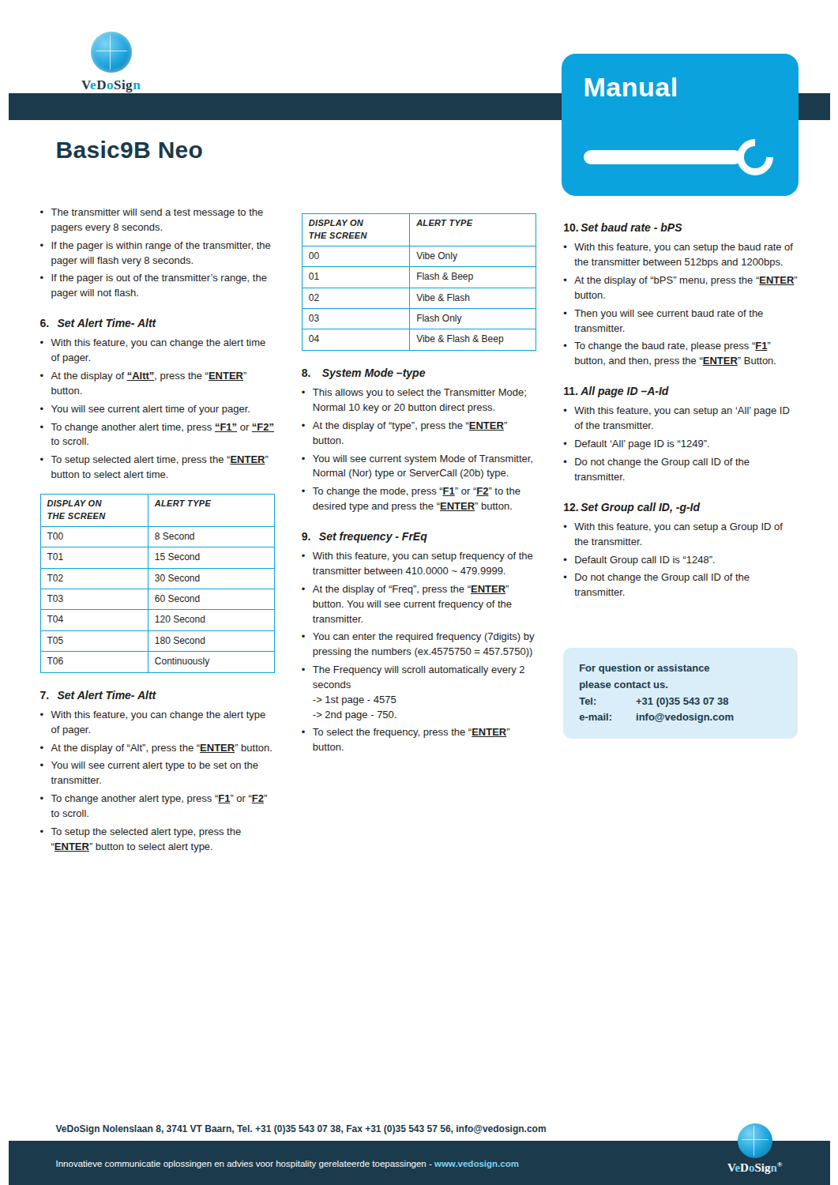Ve Do Sign
Basic9B Neo
Manual
The transmitter will send a test message to the pagers every 8 seconds.
If the pager is within range of the transmitter, the pager will flash very 8 seconds.
If the pager is out of the transmitter’s range, the pager will not flash.
6. Set Alert Time- Altt
With this feature, you can change the alert time of pager.
At the display of “Altt”, press the “ENTER” button.
You will see current alert time of your pager.
To change another alert time, press “F1” or “F2” to scroll.
To setup selected alert time, press the “ENTER” button to select alert time.
| Display on the screen | Alert type |
| --- | --- |
| T00 | 8 Second |
| T01 | 15 Second |
| T02 | 30 Second |
| T03 | 60 Second |
| T04 | 120 Second |
| T05 | 180 Second |
| T06 | Continuously |
7. Set Alert Time- Altt
With this feature, you can change the alert type of pager.
At the display of “Alt”, press the “ENTER” button.
You will see current alert type to be set on the transmitter.
To change another alert type, press “F1” or “F2” to scroll.
To setup the selected alert type, press the “ENTER” button to select alert type.
| Display on the screen | Alert type |
| --- | --- |
| 00 | Vibe Only |
| 01 | Flash & Beep |
| 02 | Vibe & Flash |
| 03 | Flash Only |
| 04 | Vibe & Flash & Beep |
8. System Mode –type
This allows you to select the Transmitter Mode; Normal 10 key or 20 button direct press.
At the display of “type”, press the “ENTER” button.
You will see current system Mode of Transmitter, Normal (Nor) type or ServerCall (20b) type.
To change the mode, press “F1” or “F2” to the desired type and press the “ENTER” button.
9. Set frequency - FrEq
With this feature, you can setup frequency of the transmitter between 410.0000 ~ 479.9999.
At the display of “Freq”, press the “ENTER” button. You will see current frequency of the transmitter.
You can enter the required frequency (7digits) by pressing the numbers (ex.4575750 = 457.5750))
The Frequency will scroll automatically every 2 seconds
-> 1st page - 4575
-> 2nd page - 750.
To select the frequency, press the “ENTER” button.
10. Set baud rate - bPS
With this feature, you can setup the baud rate of the transmitter between 512bps and 1200bps.
At the display of “bPS” menu, press the “ENTER” button.
Then you will see current baud rate of the transmitter.
To change the baud rate, please press “F1” button, and then, press the “ENTER” Button.
11. All page ID –A-Id
With this feature, you can setup an ‘All’ page ID of the transmitter.
Default ‘All’ page ID is “1249”.
Do not change the Group call ID of the transmitter.
12. Set Group call ID, -g-Id
With this feature, you can setup a Group ID of the transmitter.
Default Group call ID is “1248”.
Do not change the Group call ID of the transmitter.
For question or assistance
please contact us.
| Tel: | +31 (0)35 543 07 38 |
| e-mail: | info@vedosign.com |
VeDoSign Nolenslaan 8, 3741 VT Baarn, Tel. +31 (0)35 543 07 38, Fax +31 (0)35 543 57 56, info@vedosign.com
Innovatieve communicatie oplossingen en advies voor hospitality gerelateerde toepassingen - www.vedosign.com
Ve Do Sign®